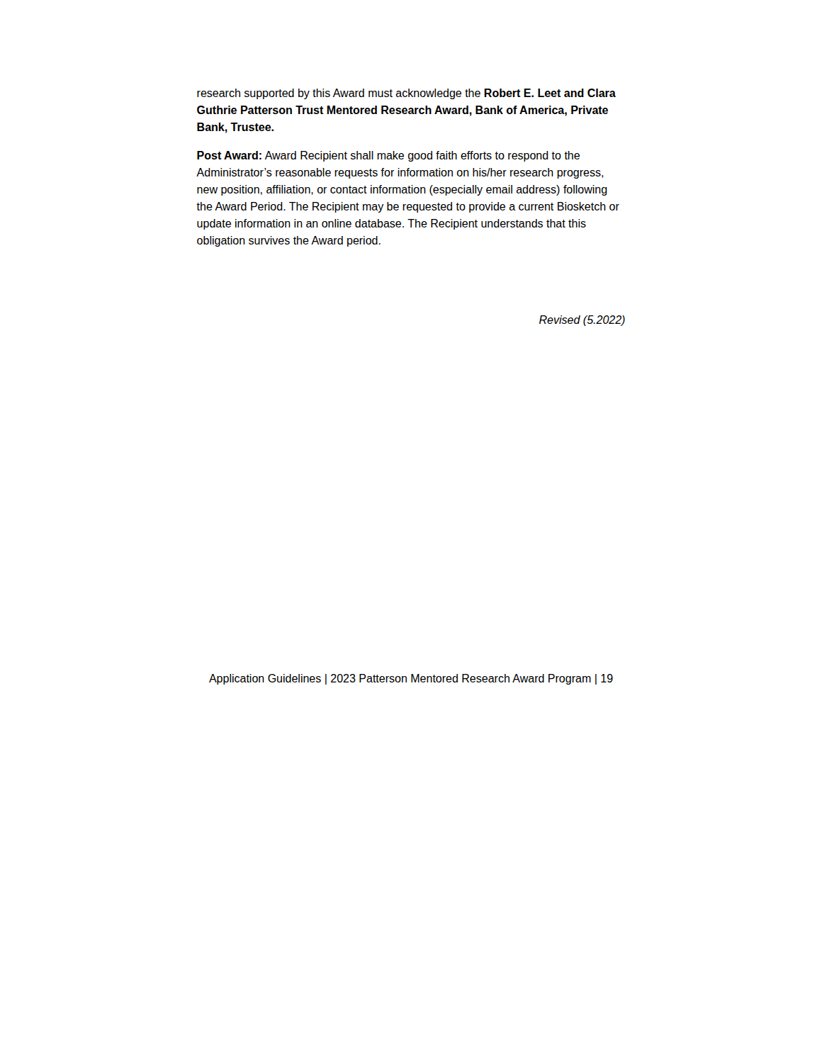research supported by this Award must acknowledge the Robert E. Leet and Clara Guthrie Patterson Trust Mentored Research Award, Bank of America, Private Bank, Trustee.
Post Award: Award Recipient shall make good faith efforts to respond to the Administrator’s reasonable requests for information on his/her research progress, new position, affiliation, or contact information (especially email address) following the Award Period. The Recipient may be requested to provide a current Biosketch or update information in an online database. The Recipient understands that this obligation survives the Award period.
Revised (5.2022)
Application Guidelines | 2023 Patterson Mentored Research Award Program | 19